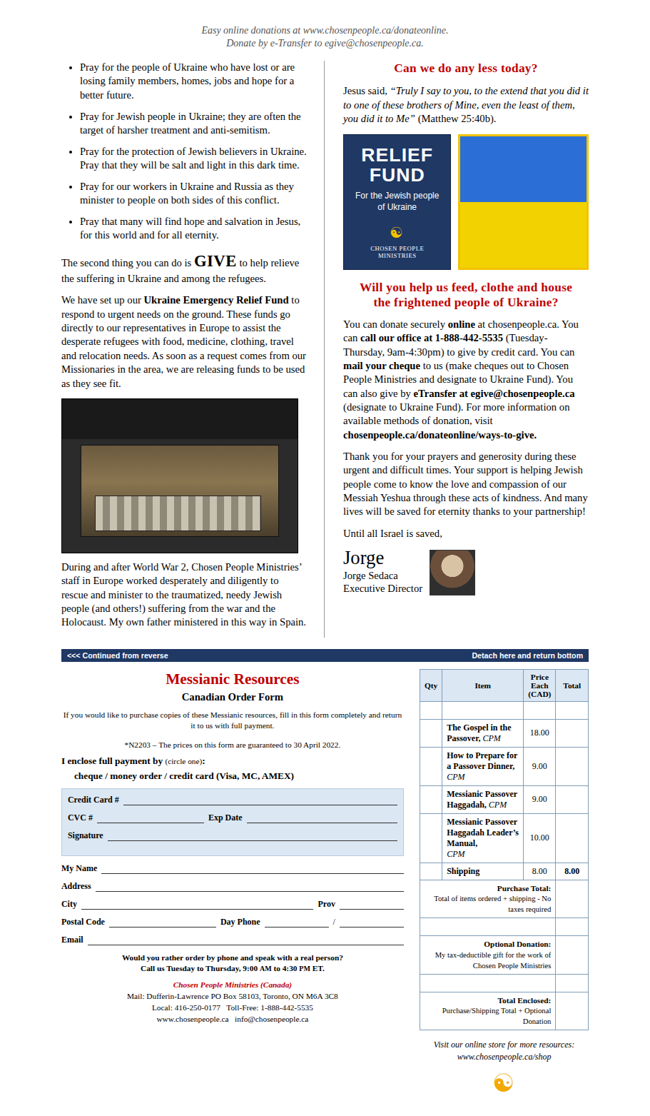Easy online donations at www.chosenpeople.ca/donateonline.
Donate by e-Transfer to egive@chosenpeople.ca.
Pray for the people of Ukraine who have lost or are losing family members, homes, jobs and hope for a better future.
Pray for Jewish people in Ukraine; they are often the target of harsher treatment and anti-semitism.
Pray for the protection of Jewish believers in Ukraine. Pray that they will be salt and light in this dark time.
Pray for our workers in Ukraine and Russia as they minister to people on both sides of this conflict.
Pray that many will find hope and salvation in Jesus, for this world and for all eternity.
The second thing you can do is GIVE to help relieve the suffering in Ukraine and among the refugees.
We have set up our Ukraine Emergency Relief Fund to respond to urgent needs on the ground. These funds go directly to our representatives in Europe to assist the desperate refugees with food, medicine, clothing, travel and relocation needs. As soon as a request comes from our Missionaries in the area, we are releasing funds to be used as they see fit.
During and after World War 2, Chosen People Ministries’ staff in Europe worked desperately and diligently to rescue and minister to the traumatized, needy Jewish people (and others!) suffering from the war and the Holocaust. My own father ministered in this way in Spain.
Can we do any less today?
Jesus said, “Truly I say to you, to the extend that you did it to one of these brothers of Mine, even the least of them, you did it to Me” (Matthew 25:40b).
RELIEF
FUND
For the Jewish people
of Ukraine
☯
CHOSEN PEOPLE
MINISTRIES
Will you help us feed, clothe and house
the frightened people of Ukraine?
You can donate securely online at chosenpeople.ca. You can call our office at 1-888-442-5535 (Tuesday-Thursday, 9am-4:30pm) to give by credit card. You can mail your cheque to us (make cheques out to Chosen People Ministries and designate to Ukraine Fund). You can also give by eTransfer at egive@chosenpeople.ca (designate to Ukraine Fund). For more information on available methods of donation, visit chosenpeople.ca/donateonline/ways-to-give.
Thank you for your prayers and generosity during these urgent and difficult times. Your support is helping Jewish people come to know the love and compassion of our Messiah Yeshua through these acts of kindness. And many lives will be saved for eternity thanks to your partnership!
Until all Israel is saved,
Jorge
Jorge Sedaca
Executive Director
<<< Continued from reverse Detach here and return bottom
Messianic Resources
Canadian Order Form
If you would like to purchase copies of these Messianic resources, fill in this form completely and return it to us with full payment.
*N2203 – The prices on this form are guaranteed to 30 April 2022.
I enclose full payment by (circle one):
cheque / money order / credit card (Visa, MC, AMEX)
Credit Card #
CVC # Exp Date
Signature
My Name
Address
City Prov
Postal Code Day Phone /
Email
Would you rather order by phone and speak with a real person?
Call us Tuesday to Thursday, 9:00 AM to 4:30 PM ET.
Chosen People Ministries (Canada)
Mail: Dufferin-Lawrence PO Box 58103, Toronto, ON M6A 3C8
Local: 416-250-0177 Toll-Free: 1-888-442-5535
www.chosenpeople.ca info@chosenpeople.ca
| Qty | Item | Price Each (CAD) | Total |
| --- | --- | --- | --- |
| | The Gospel in the Passover, CPM | 18.00 | |
| | How to Prepare for a Passover Dinner, CPM | 9.00 | |
| | Messianic Passover Haggadah, CPM | 9.00 | |
| | Messianic Passover Haggadah Leader’s Manual, CPM | 10.00 | |
| | Shipping | 8.00 | 8.00 |
| Purchase Total: Total of items ordered + shipping - No taxes required | |
| Optional Donation: My tax-deductible gift for the work of Chosen People Ministries | |
| Total Enclosed: Purchase/Shipping Total + Optional Donation | |
Visit our online store for more resources:
www.chosenpeople.ca/shop
☯